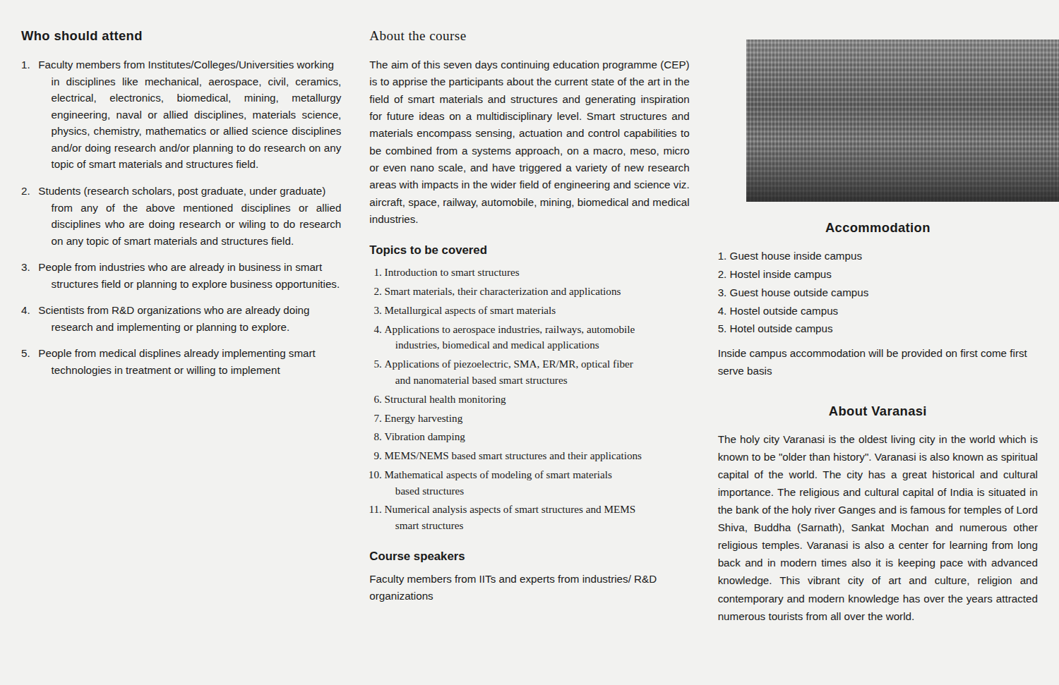Who should attend
Faculty members from Institutes/Colleges/Universities working in disciplines like mechanical, aerospace, civil, ceramics, electrical, electronics, biomedical, mining, metallurgy engineering, naval or allied disciplines, materials science, physics, chemistry, mathematics or allied science disciplines and/or doing research and/or planning to do research on any topic of smart materials and structures field.
Students (research scholars, post graduate, under graduate) from any of the above mentioned disciplines or allied disciplines who are doing research or wiling to do research on any topic of smart materials and structures field.
People from industries who are already in business in smart structures field or planning to explore business opportunities.
Scientists from R&D organizations who are already doing research and implementing or planning to explore.
People from medical displines already implementing smart technologies in treatment or willing to implement
About the course
The aim of this seven days continuing education programme (CEP) is to apprise the participants about the current state of the art in the field of smart materials and structures and generating inspiration for future ideas on a multidisciplinary level. Smart structures and materials encompass sensing, actuation and control capabilities to be combined from a systems approach, on a macro, meso, micro or even nano scale, and have triggered a variety of new research areas with impacts in the wider field of engineering and science viz. aircraft, space, railway, automobile, mining, biomedical and medical industries.
Topics to be covered
Introduction to smart structures
Smart materials, their characterization and applications
Metallurgical aspects of smart materials
Applications to aerospace industries, railways, automobile industries, biomedical and medical applications
Applications of piezoelectric, SMA, ER/MR, optical fiber and nanomaterial based smart structures
Structural health monitoring
Energy harvesting
Vibration damping
MEMS/NEMS based smart structures and their applications
Mathematical aspects of modeling of smart materials based structures
Numerical analysis aspects of smart structures and MEMS smart structures
Course speakers
Faculty members from IITs and experts from industries/ R&D organizations
Varanasi ghats
Accommodation
Guest house inside campus
Hostel inside campus
Guest house outside campus
Hostel outside campus
Hotel outside campus
Inside campus accommodation will be provided on first come first serve basis
About Varanasi
The holy city Varanasi is the oldest living city in the world which is known to be "older than history". Varanasi is also known as spiritual capital of the world. The city has a great historical and cultural importance. The religious and cultural capital of India is situated in the bank of the holy river Ganges and is famous for temples of Lord Shiva, Buddha (Sarnath), Sankat Mochan and numerous other religious temples. Varanasi is also a center for learning from long back and in modern times also it is keeping pace with advanced knowledge. This vibrant city of art and culture, religion and contemporary and modern knowledge has over the years attracted numerous tourists from all over the world.